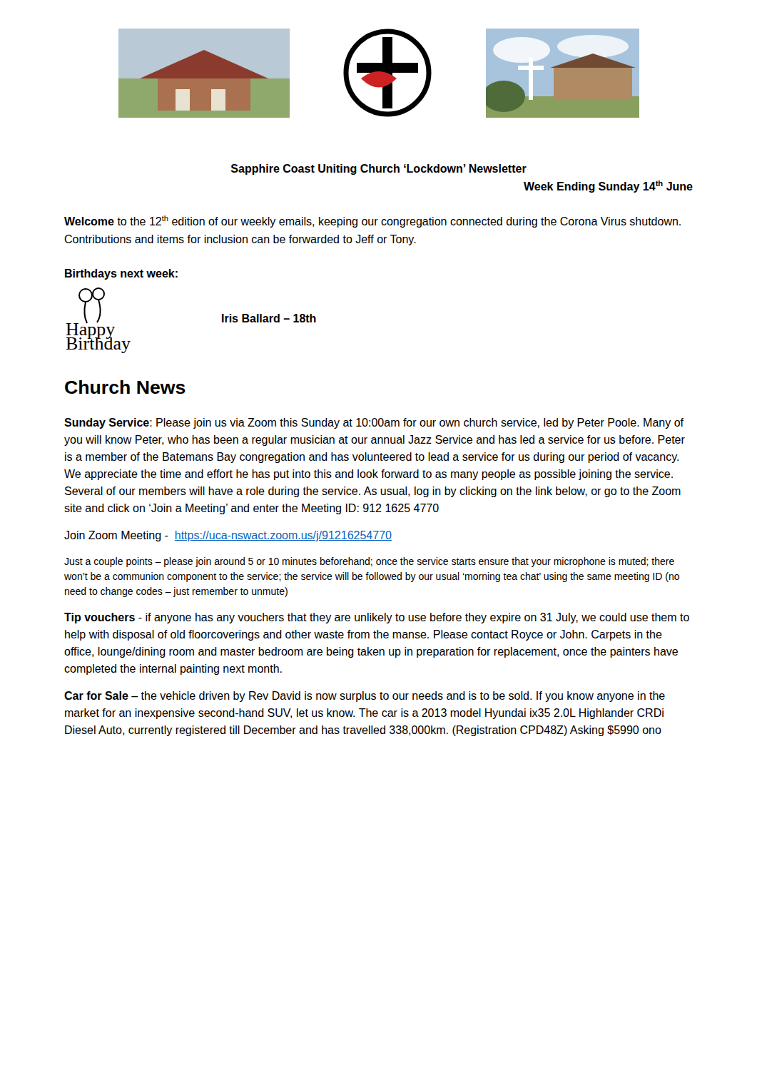Sapphire Coast Uniting Church ‘Lockdown’ Newsletter
Week Ending Sunday 14th June
Welcome to the 12th edition of our weekly emails, keeping our congregation connected during the Corona Virus shutdown. Contributions and items for inclusion can be forwarded to Jeff or Tony.
Birthdays next week:
Iris Ballard – 18th
Church News
Sunday Service: Please join us via Zoom this Sunday at 10:00am for our own church service, led by Peter Poole. Many of you will know Peter, who has been a regular musician at our annual Jazz Service and has led a service for us before. Peter is a member of the Batemans Bay congregation and has volunteered to lead a service for us during our period of vacancy. We appreciate the time and effort he has put into this and look forward to as many people as possible joining the service. Several of our members will have a role during the service. As usual, log in by clicking on the link below, or go to the Zoom site and click on ‘Join a Meeting’ and enter the Meeting ID: 912 1625 4770
Join Zoom Meeting - https://uca-nswact.zoom.us/j/91216254770
Just a couple points – please join around 5 or 10 minutes beforehand; once the service starts ensure that your microphone is muted; there won’t be a communion component to the service; the service will be followed by our usual ‘morning tea chat’ using the same meeting ID (no need to change codes – just remember to unmute)
Tip vouchers - if anyone has any vouchers that they are unlikely to use before they expire on 31 July, we could use them to help with disposal of old floorcoverings and other waste from the manse. Please contact Royce or John. Carpets in the office, lounge/dining room and master bedroom are being taken up in preparation for replacement, once the painters have completed the internal painting next month.
Car for Sale – the vehicle driven by Rev David is now surplus to our needs and is to be sold. If you know anyone in the market for an inexpensive second-hand SUV, let us know. The car is a 2013 model Hyundai ix35 2.0L Highlander CRDi Diesel Auto, currently registered till December and has travelled 338,000km. (Registration CPD48Z) Asking $5990 ono